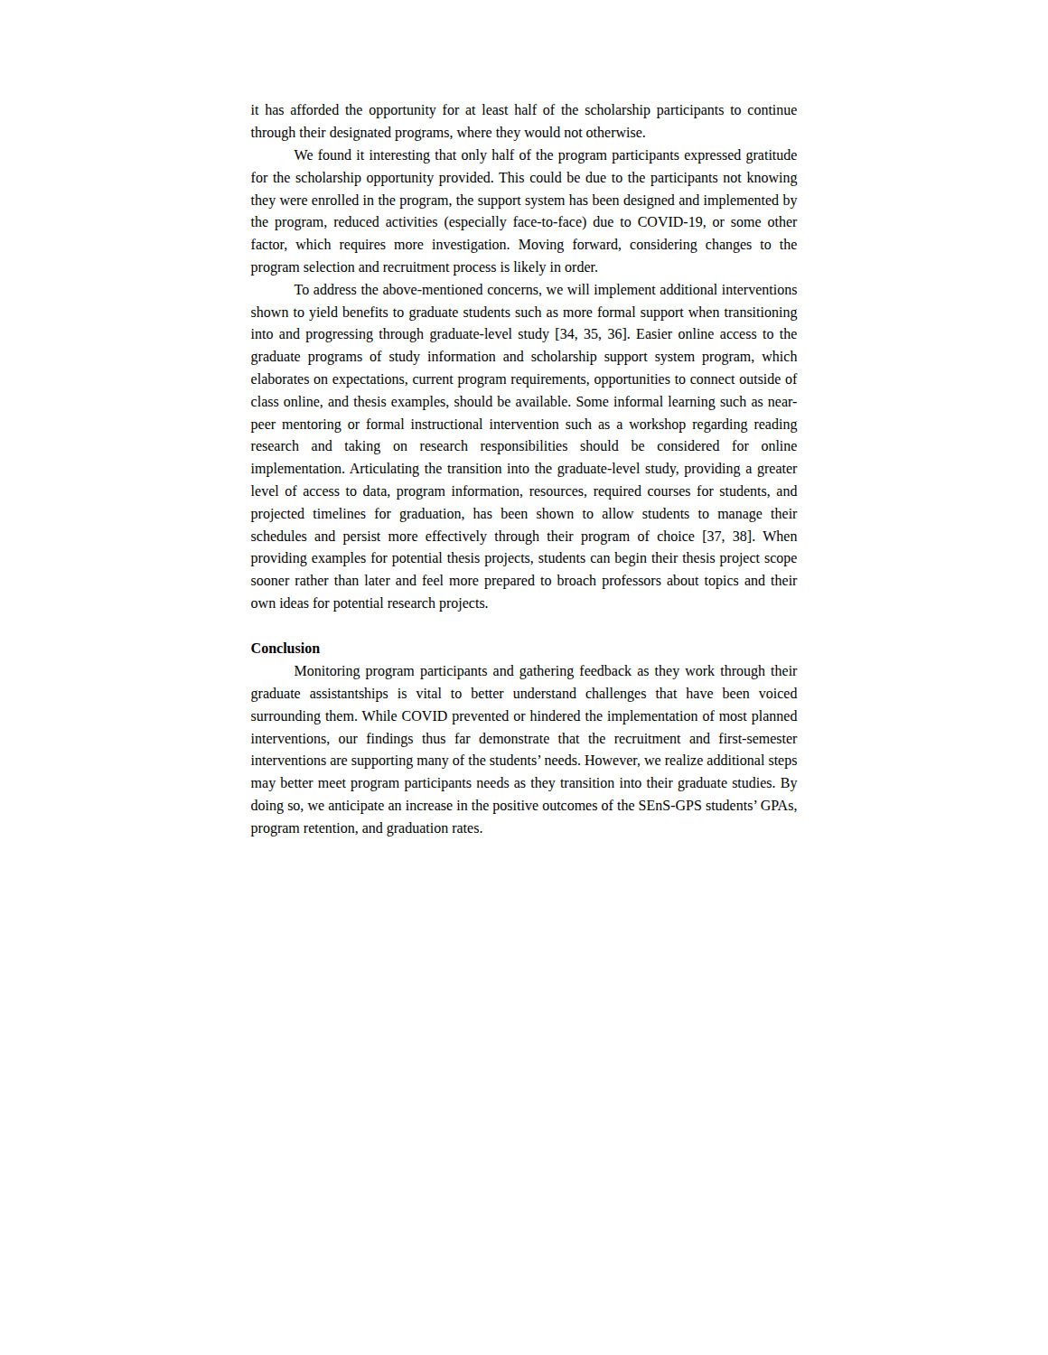it has afforded the opportunity for at least half of the scholarship participants to continue through their designated programs, where they would not otherwise.
We found it interesting that only half of the program participants expressed gratitude for the scholarship opportunity provided. This could be due to the participants not knowing they were enrolled in the program, the support system has been designed and implemented by the program, reduced activities (especially face-to-face) due to COVID-19, or some other factor, which requires more investigation. Moving forward, considering changes to the program selection and recruitment process is likely in order.
To address the above-mentioned concerns, we will implement additional interventions shown to yield benefits to graduate students such as more formal support when transitioning into and progressing through graduate-level study [34, 35, 36]. Easier online access to the graduate programs of study information and scholarship support system program, which elaborates on expectations, current program requirements, opportunities to connect outside of class online, and thesis examples, should be available. Some informal learning such as near-peer mentoring or formal instructional intervention such as a workshop regarding reading research and taking on research responsibilities should be considered for online implementation. Articulating the transition into the graduate-level study, providing a greater level of access to data, program information, resources, required courses for students, and projected timelines for graduation, has been shown to allow students to manage their schedules and persist more effectively through their program of choice [37, 38]. When providing examples for potential thesis projects, students can begin their thesis project scope sooner rather than later and feel more prepared to broach professors about topics and their own ideas for potential research projects.
Conclusion
Monitoring program participants and gathering feedback as they work through their graduate assistantships is vital to better understand challenges that have been voiced surrounding them. While COVID prevented or hindered the implementation of most planned interventions, our findings thus far demonstrate that the recruitment and first-semester interventions are supporting many of the students’ needs. However, we realize additional steps may better meet program participants needs as they transition into their graduate studies. By doing so, we anticipate an increase in the positive outcomes of the SEnS-GPS students’ GPAs, program retention, and graduation rates.